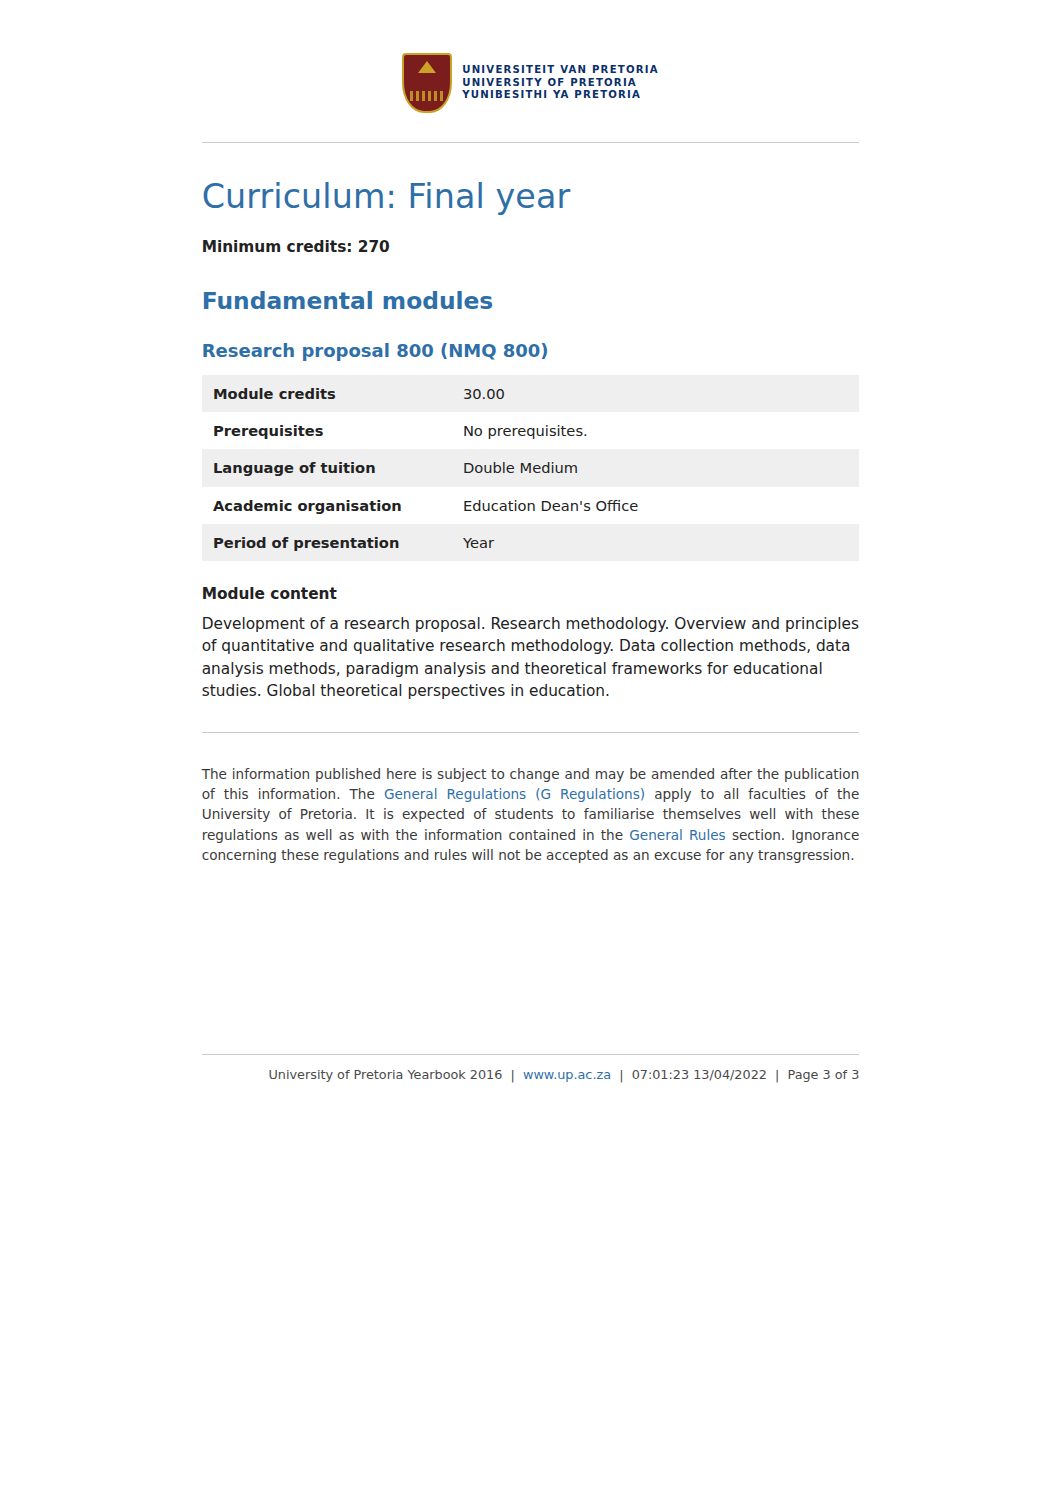UNIVERSITEIT VAN PRETORIA
UNIVERSITY OF PRETORIA
YUNIBESITHI YA PRETORIA
Curriculum: Final year
Minimum credits: 270
Fundamental modules
Research proposal 800 (NMQ 800)
| Module credits | 30.00 |
| Prerequisites | No prerequisites. |
| Language of tuition | Double Medium |
| Academic organisation | Education Dean's Office |
| Period of presentation | Year |
Module content
Development of a research proposal. Research methodology. Overview and principles of quantitative and qualitative research methodology. Data collection methods, data analysis methods, paradigm analysis and theoretical frameworks for educational studies. Global theoretical perspectives in education.
The information published here is subject to change and may be amended after the publication of this information. The General Regulations (G Regulations) apply to all faculties of the University of Pretoria. It is expected of students to familiarise themselves well with these regulations as well as with the information contained in the General Rules section. Ignorance concerning these regulations and rules will not be accepted as an excuse for any transgression.
University of Pretoria Yearbook 2016 | www.up.ac.za | 07:01:23 13/04/2022 | Page 3 of 3